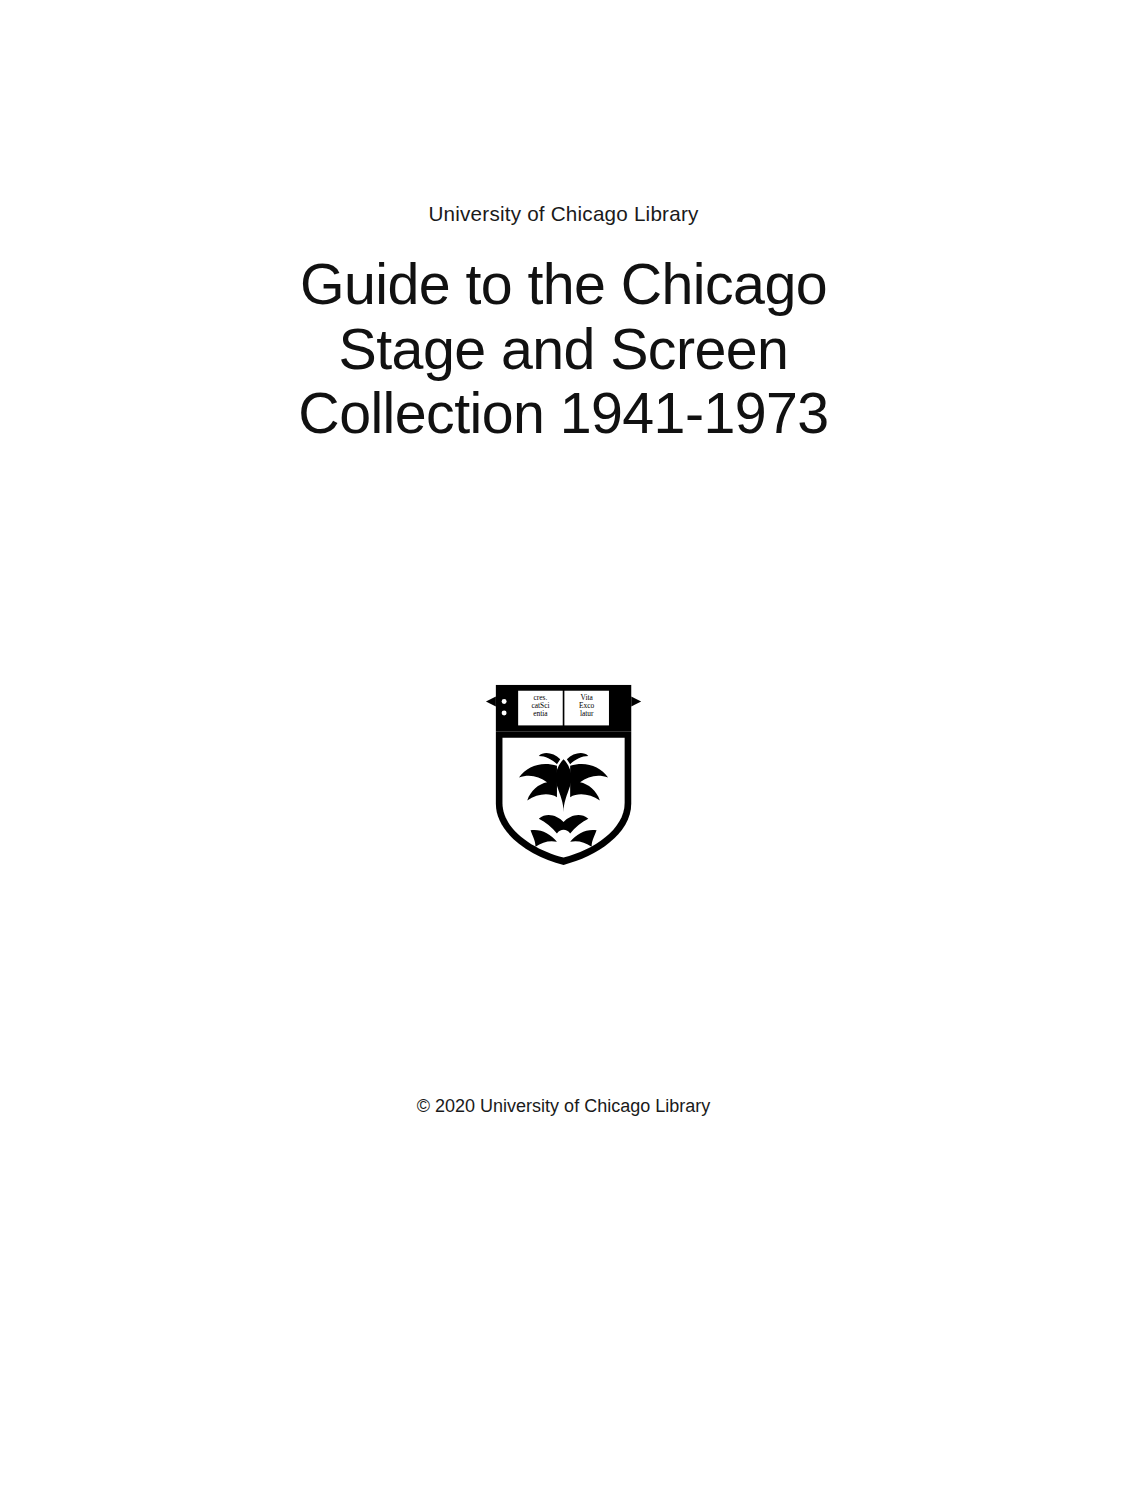University of Chicago Library
Guide to the Chicago Stage and Screen Collection 1941-1973
cres. catSci entia Vita Exco latur
© 2020 University of Chicago Library